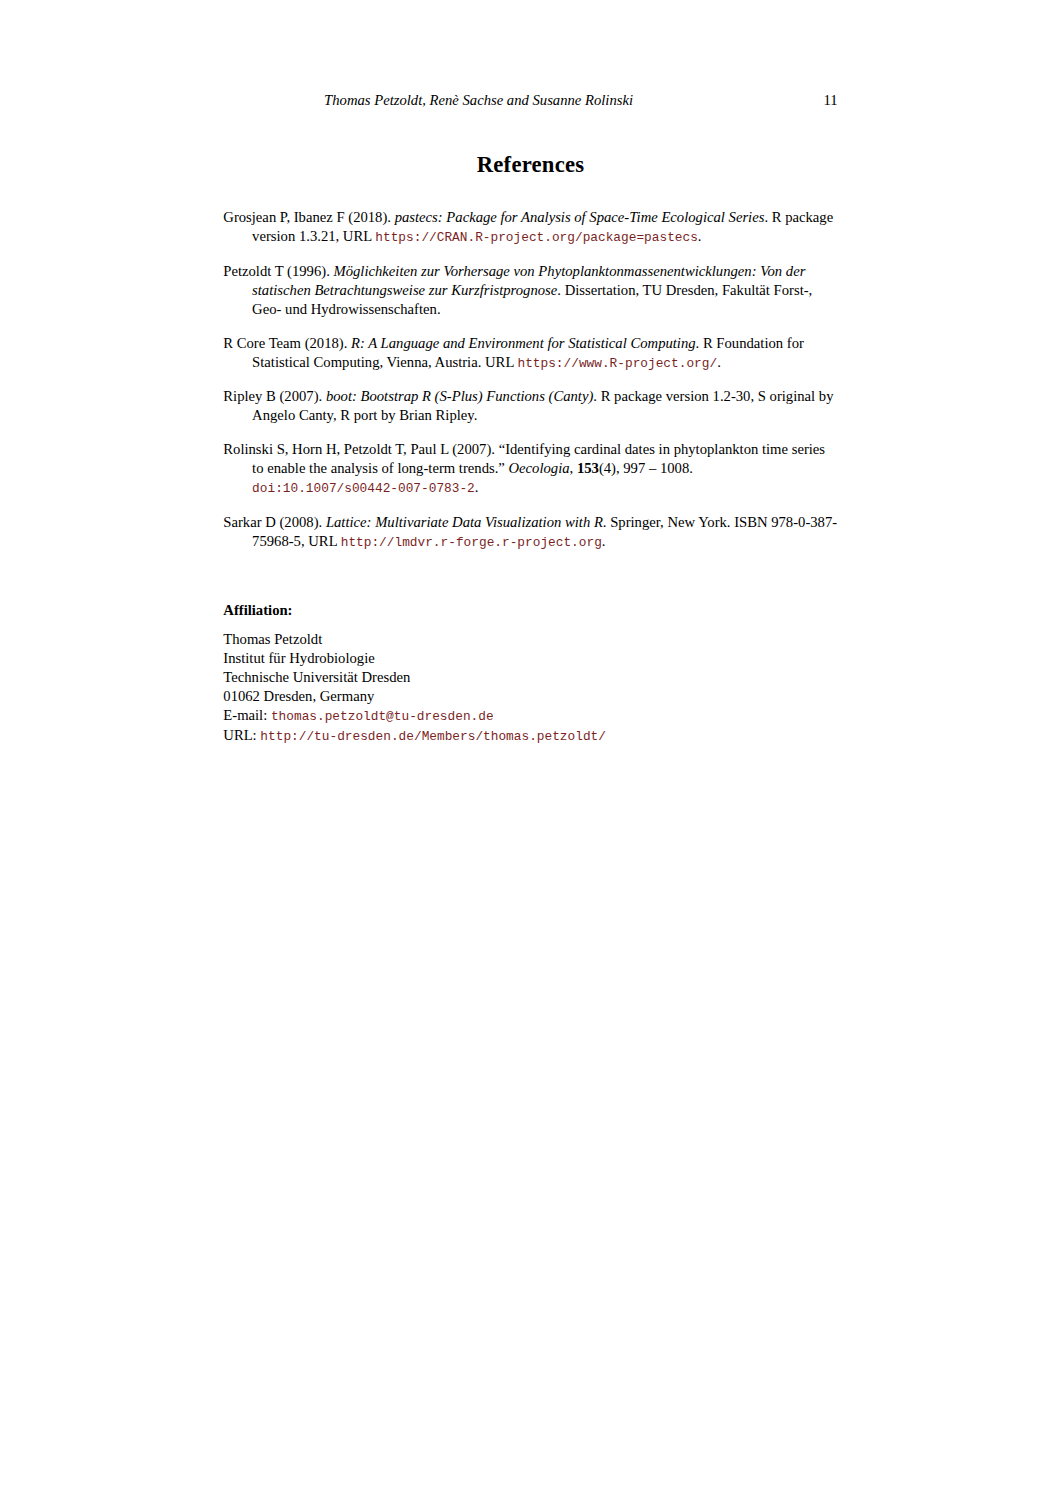Thomas Petzoldt, Renè Sachse and Susanne Rolinski 11
References
Grosjean P, Ibanez F (2018). pastecs: Package for Analysis of Space-Time Ecological Series. R package version 1.3.21, URL https://CRAN.R-project.org/package=pastecs.
Petzoldt T (1996). Möglichkeiten zur Vorhersage von Phytoplanktonmassenentwicklungen: Von der statischen Betrachtungsweise zur Kurzfristprognose. Dissertation, TU Dresden, Fakultät Forst-, Geo- und Hydrowissenschaften.
R Core Team (2018). R: A Language and Environment for Statistical Computing. R Foundation for Statistical Computing, Vienna, Austria. URL https://www.R-project.org/.
Ripley B (2007). boot: Bootstrap R (S-Plus) Functions (Canty). R package version 1.2-30, S original by Angelo Canty, R port by Brian Ripley.
Rolinski S, Horn H, Petzoldt T, Paul L (2007). “Identifying cardinal dates in phytoplankton time series to enable the analysis of long-term trends.” Oecologia, 153(4), 997 – 1008. doi:10.1007/s00442-007-0783-2.
Sarkar D (2008). Lattice: Multivariate Data Visualization with R. Springer, New York. ISBN 978-0-387-75968-5, URL http://lmdvr.r-forge.r-project.org.
Affiliation:
Thomas Petzoldt
Institut für Hydrobiologie
Technische Universität Dresden
01062 Dresden, Germany
E-mail: thomas.petzoldt@tu-dresden.de
URL: http://tu-dresden.de/Members/thomas.petzoldt/